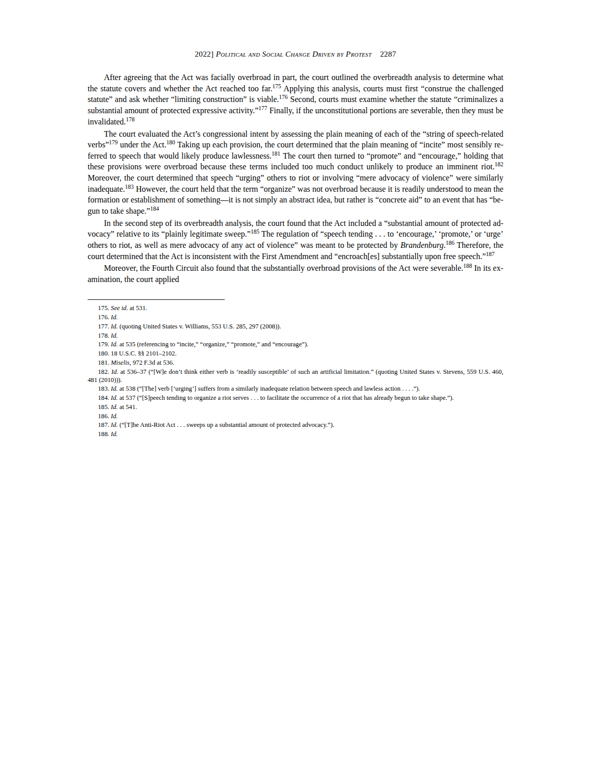2022] Political and Social Change Driven by Protest 2287
After agreeing that the Act was facially overbroad in part, the court outlined the overbreadth analysis to determine what the statute covers and whether the Act reached too far.175 Applying this analysis, courts must first “construe the challenged statute” and ask whether “limiting construction” is viable.176 Second, courts must examine whether the statute “criminalizes a substantial amount of protected expressive activity.”177 Finally, if the unconstitutional portions are severable, then they must be invalidated.178
The court evaluated the Act’s congressional intent by assessing the plain meaning of each of the “string of speech-related verbs”179 under the Act.180 Taking up each provision, the court determined that the plain meaning of “incite” most sensibly referred to speech that would likely produce lawlessness.181 The court then turned to “promote” and “encourage,” holding that these provisions were overbroad because these terms included too much conduct unlikely to produce an imminent riot.182 Moreover, the court determined that speech “urging” others to riot or involving “mere advocacy of violence” were similarly inadequate.183 However, the court held that the term “organize” was not overbroad because it is readily understood to mean the formation or establishment of something—it is not simply an abstract idea, but rather is “concrete aid” to an event that has “begun to take shape.”184
In the second step of its overbreadth analysis, the court found that the Act included a “substantial amount of protected advocacy” relative to its “plainly legitimate sweep.”185 The regulation of “speech tending . . . to ‘encourage,’ ‘promote,’ or ‘urge’ others to riot, as well as mere advocacy of any act of violence” was meant to be protected by Brandenburg.186 Therefore, the court determined that the Act is inconsistent with the First Amendment and “encroach[es] substantially upon free speech.”187
Moreover, the Fourth Circuit also found that the substantially overbroad provisions of the Act were severable.188 In its examination, the court applied
See id. at 531.
Id.
Id. (quoting United States v. Williams, 553 U.S. 285, 297 (2008)).
Id.
Id. at 535 (referencing to “incite,” “organize,” “promote,” and “encourage”).
18 U.S.C. §§ 2101–2102.
Miselis, 972 F.3d at 536.
Id. at 536–37 (“[W]e don’t think either verb is ‘readily susceptible’ of such an artificial limitation.” (quoting United States v. Stevens, 559 U.S. 460, 481 (2010))).
Id. at 538 (“[The] verb [‘urging’] suffers from a similarly inadequate relation between speech and lawless action . . . .”).
Id. at 537 (“[S]peech tending to organize a riot serves . . . to facilitate the occurrence of a riot that has already begun to take shape.”).
Id. at 541.
Id.
Id. (“[T]he Anti-Riot Act . . . sweeps up a substantial amount of protected advocacy.”).
Id.